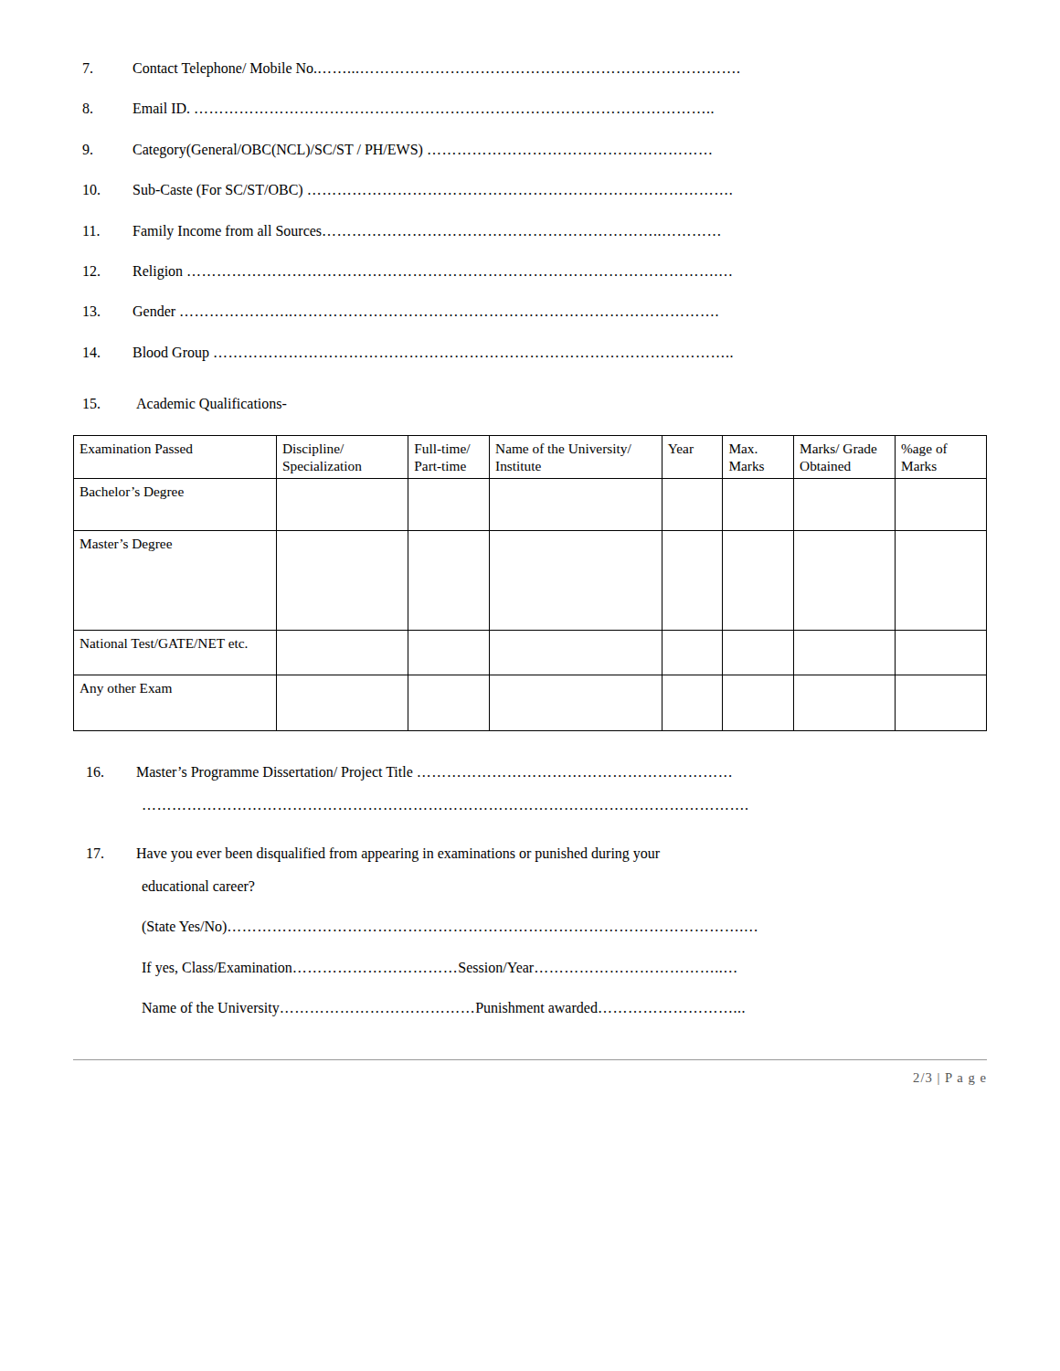7. Contact Telephone/ Mobile No.……...………………………………………………………………….
8. Email ID. …………………………………………………………………………………………..
9. Category(General/OBC(NCL)/SC/ST / PH/EWS) …………………………………………………
10. Sub-Caste (For SC/ST/OBC) ………………………………………………………………………….
11. Family Income from all Sources…………………………………………………………..…………
12. Religion …………………………………………………………………………………………….…
13. Gender …………………..………………………………………………………………………….
14. Blood Group …………………………………………………………………………………………..
15. Academic Qualifications-
| Examination Passed | Discipline/ Specialization | Full-time/ Part-time | Name of the University/ Institute | Year | Max. Marks | Marks/ Grade Obtained | %age of Marks |
| --- | --- | --- | --- | --- | --- | --- | --- |
| Bachelor’s Degree | | | | | | | |
| Master’s Degree | | | | | | | |
| National Test/GATE/NET etc. | | | | | | | |
| Any other Exam | | | | | | | |
16. Master’s Programme Dissertation/ Project Title ………………………………………………………
………………………………………………………………………………………………………….
17. Have you ever been disqualified from appearing in examinations or punished during your
educational career?
(State Yes/No)………………………………………………………………………………………….…
If yes, Class/Examination……………………………Session/Year………………………………..…
Name of the University…………………………………Punishment awarded………………………...
2/3 | P a g e